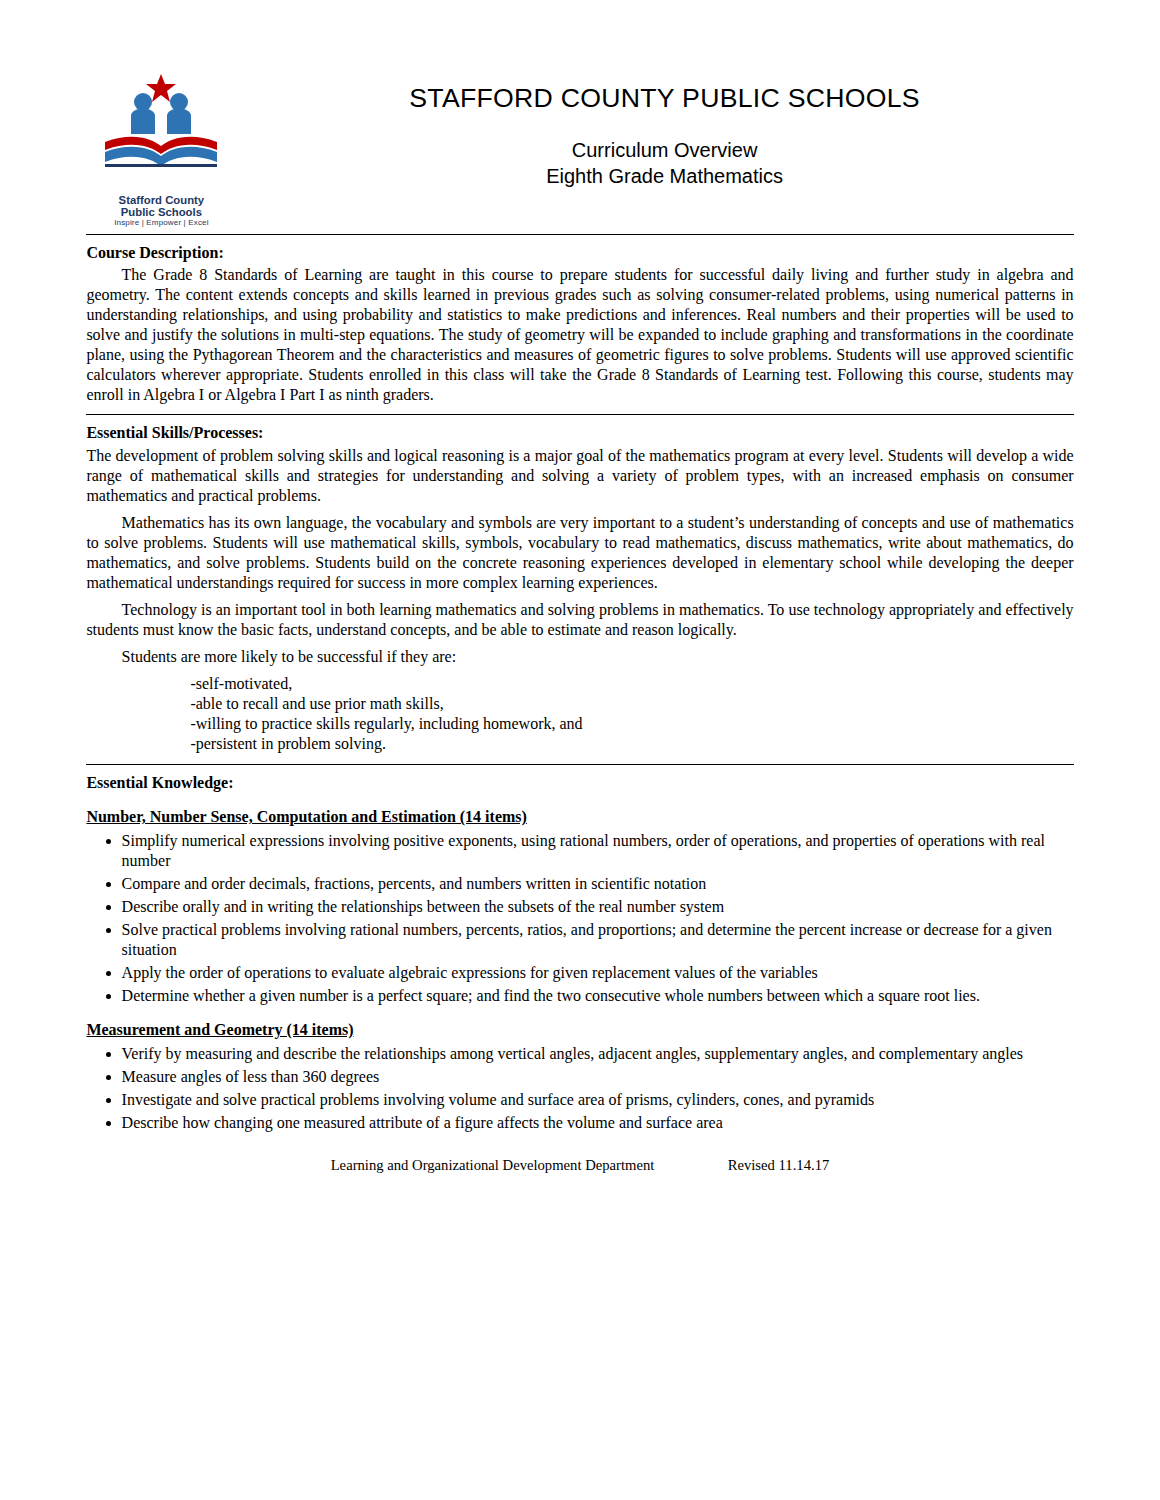Stafford County
Public Schools
Inspire | Empower | Excel
STAFFORD COUNTY PUBLIC SCHOOLS
Curriculum Overview
Eighth Grade Mathematics
Course Description:
The Grade 8 Standards of Learning are taught in this course to prepare students for successful daily living and further study in algebra and geometry. The content extends concepts and skills learned in previous grades such as solving consumer-related problems, using numerical patterns in understanding relationships, and using probability and statistics to make predictions and inferences. Real numbers and their properties will be used to solve and justify the solutions in multi-step equations. The study of geometry will be expanded to include graphing and transformations in the coordinate plane, using the Pythagorean Theorem and the characteristics and measures of geometric figures to solve problems. Students will use approved scientific calculators wherever appropriate. Students enrolled in this class will take the Grade 8 Standards of Learning test. Following this course, students may enroll in Algebra I or Algebra I Part I as ninth graders.
Essential Skills/Processes:
The development of problem solving skills and logical reasoning is a major goal of the mathematics program at every level. Students will develop a wide range of mathematical skills and strategies for understanding and solving a variety of problem types, with an increased emphasis on consumer mathematics and practical problems.
Mathematics has its own language, the vocabulary and symbols are very important to a student’s understanding of concepts and use of mathematics to solve problems. Students will use mathematical skills, symbols, vocabulary to read mathematics, discuss mathematics, write about mathematics, do mathematics, and solve problems. Students build on the concrete reasoning experiences developed in elementary school while developing the deeper mathematical understandings required for success in more complex learning experiences.
Technology is an important tool in both learning mathematics and solving problems in mathematics. To use technology appropriately and effectively students must know the basic facts, understand concepts, and be able to estimate and reason logically.
Students are more likely to be successful if they are:
-self-motivated,
-able to recall and use prior math skills,
-willing to practice skills regularly, including homework, and
-persistent in problem solving.
Essential Knowledge:
Number, Number Sense, Computation and Estimation (14 items)
Simplify numerical expressions involving positive exponents, using rational numbers, order of operations, and properties of operations with real number
Compare and order decimals, fractions, percents, and numbers written in scientific notation
Describe orally and in writing the relationships between the subsets of the real number system
Solve practical problems involving rational numbers, percents, ratios, and proportions; and determine the percent increase or decrease for a given situation
Apply the order of operations to evaluate algebraic expressions for given replacement values of the variables
Determine whether a given number is a perfect square; and find the two consecutive whole numbers between which a square root lies.
Measurement and Geometry (14 items)
Verify by measuring and describe the relationships among vertical angles, adjacent angles, supplementary angles, and complementary angles
Measure angles of less than 360 degrees
Investigate and solve practical problems involving volume and surface area of prisms, cylinders, cones, and pyramids
Describe how changing one measured attribute of a figure affects the volume and surface area
Learning and Organizational Development Department Revised 11.14.17